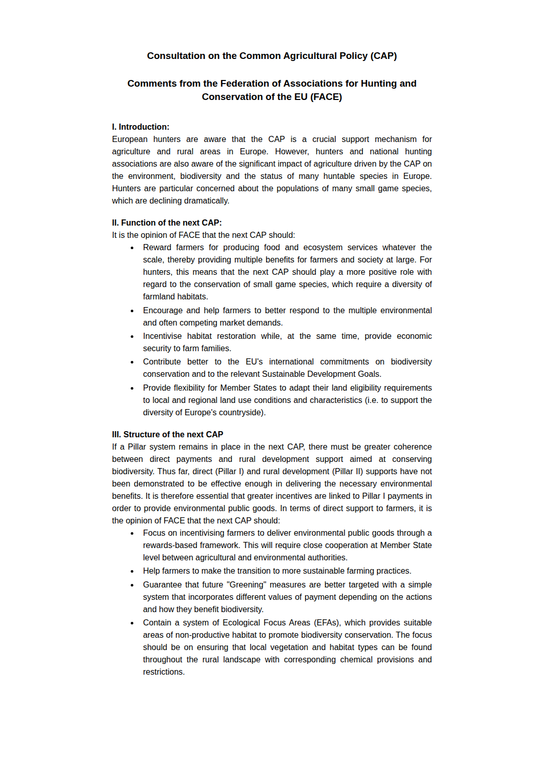Consultation on the Common Agricultural Policy (CAP)
Comments from the Federation of Associations for Hunting and Conservation of the EU (FACE)
I. Introduction:
European hunters are aware that the CAP is a crucial support mechanism for agriculture and rural areas in Europe. However, hunters and national hunting associations are also aware of the significant impact of agriculture driven by the CAP on the environment, biodiversity and the status of many huntable species in Europe. Hunters are particular concerned about the populations of many small game species, which are declining dramatically.
II. Function of the next CAP:
It is the opinion of FACE that the next CAP should:
Reward farmers for producing food and ecosystem services whatever the scale, thereby providing multiple benefits for farmers and society at large. For hunters, this means that the next CAP should play a more positive role with regard to the conservation of small game species, which require a diversity of farmland habitats.
Encourage and help farmers to better respond to the multiple environmental and often competing market demands.
Incentivise habitat restoration while, at the same time, provide economic security to farm families.
Contribute better to the EU's international commitments on biodiversity conservation and to the relevant Sustainable Development Goals.
Provide flexibility for Member States to adapt their land eligibility requirements to local and regional land use conditions and characteristics (i.e. to support the diversity of Europe's countryside).
III. Structure of the next CAP
If a Pillar system remains in place in the next CAP, there must be greater coherence between direct payments and rural development support aimed at conserving biodiversity. Thus far, direct (Pillar I) and rural development (Pillar II) supports have not been demonstrated to be effective enough in delivering the necessary environmental benefits. It is therefore essential that greater incentives are linked to Pillar I payments in order to provide environmental public goods. In terms of direct support to farmers, it is the opinion of FACE that the next CAP should:
Focus on incentivising farmers to deliver environmental public goods through a rewards-based framework. This will require close cooperation at Member State level between agricultural and environmental authorities.
Help farmers to make the transition to more sustainable farming practices.
Guarantee that future "Greening" measures are better targeted with a simple system that incorporates different values of payment depending on the actions and how they benefit biodiversity.
Contain a system of Ecological Focus Areas (EFAs), which provides suitable areas of non-productive habitat to promote biodiversity conservation. The focus should be on ensuring that local vegetation and habitat types can be found throughout the rural landscape with corresponding chemical provisions and restrictions.